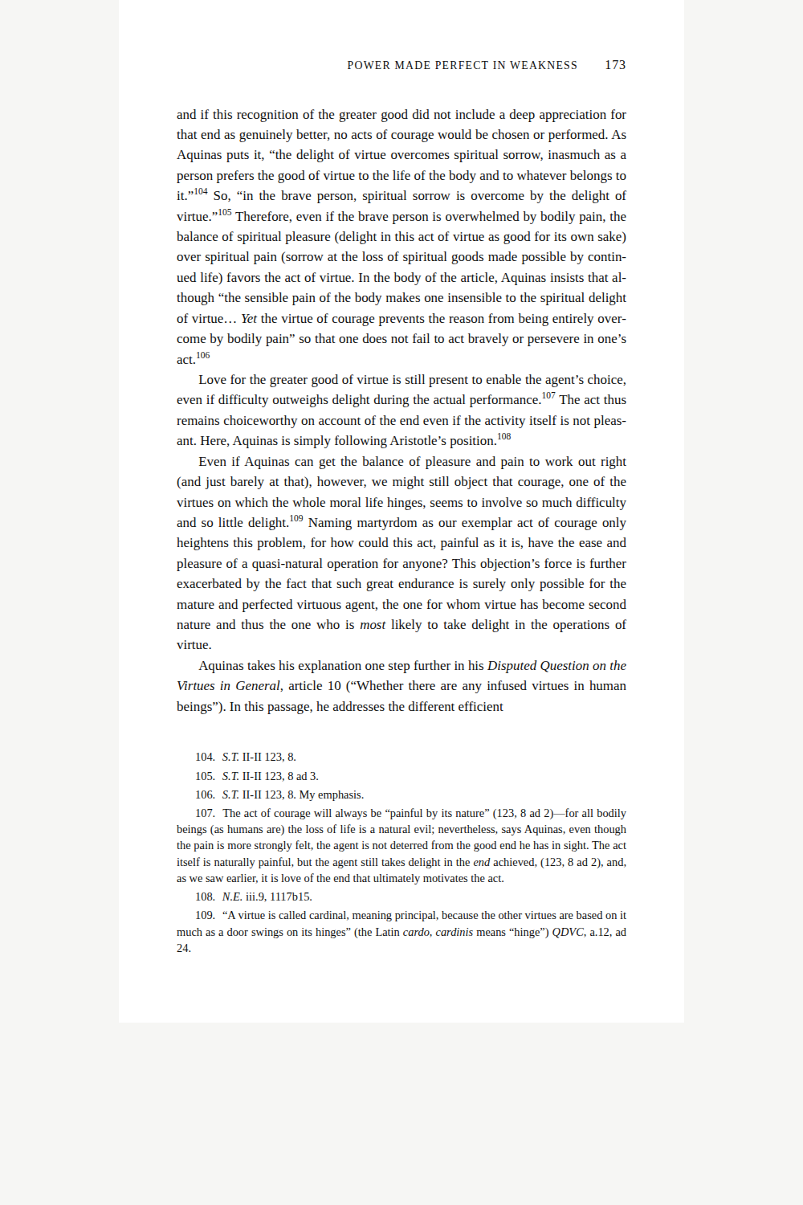Power Made Perfect in Weakness 173
and if this recognition of the greater good did not include a deep appreciation for that end as genuinely better, no acts of courage would be chosen or performed. As Aquinas puts it, “the delight of virtue overcomes spiritual sorrow, inasmuch as a person prefers the good of virtue to the life of the body and to whatever belongs to it.”104 So, “in the brave person, spiritual sorrow is overcome by the delight of virtue.”105 Therefore, even if the brave person is overwhelmed by bodily pain, the balance of spiritual pleasure (delight in this act of virtue as good for its own sake) over spiritual pain (sorrow at the loss of spiritual goods made possible by continued life) favors the act of virtue. In the body of the article, Aquinas insists that although “the sensible pain of the body makes one insensible to the spiritual delight of virtue… Yet the virtue of courage prevents the reason from being entirely overcome by bodily pain” so that one does not fail to act bravely or persevere in one’s act.106
Love for the greater good of virtue is still present to enable the agent’s choice, even if difficulty outweighs delight during the actual performance.107 The act thus remains choiceworthy on account of the end even if the activity itself is not pleasant. Here, Aquinas is simply following Aristotle’s position.108
Even if Aquinas can get the balance of pleasure and pain to work out right (and just barely at that), however, we might still object that courage, one of the virtues on which the whole moral life hinges, seems to involve so much difficulty and so little delight.109 Naming martyrdom as our exemplar act of courage only heightens this problem, for how could this act, painful as it is, have the ease and pleasure of a quasi-natural operation for anyone? This objection’s force is further exacerbated by the fact that such great endurance is surely only possible for the mature and perfected virtuous agent, the one for whom virtue has become second nature and thus the one who is most likely to take delight in the operations of virtue.
Aquinas takes his explanation one step further in his Disputed Question on the Virtues in General, article 10 (“Whether there are any infused virtues in human beings”). In this passage, he addresses the different efficient
104. S.T. II-II 123, 8.
105. S.T. II-II 123, 8 ad 3.
106. S.T. II-II 123, 8. My emphasis.
107. The act of courage will always be “painful by its nature” (123, 8 ad 2)—for all bodily beings (as humans are) the loss of life is a natural evil; nevertheless, says Aquinas, even though the pain is more strongly felt, the agent is not deterred from the good end he has in sight. The act itself is naturally painful, but the agent still takes delight in the end achieved, (123, 8 ad 2), and, as we saw earlier, it is love of the end that ultimately motivates the act.
108. N.E. iii.9, 1117b15.
109. “A virtue is called cardinal, meaning principal, because the other virtues are based on it much as a door swings on its hinges” (the Latin cardo, cardinis means “hinge”) QDVC, a.12, ad 24.